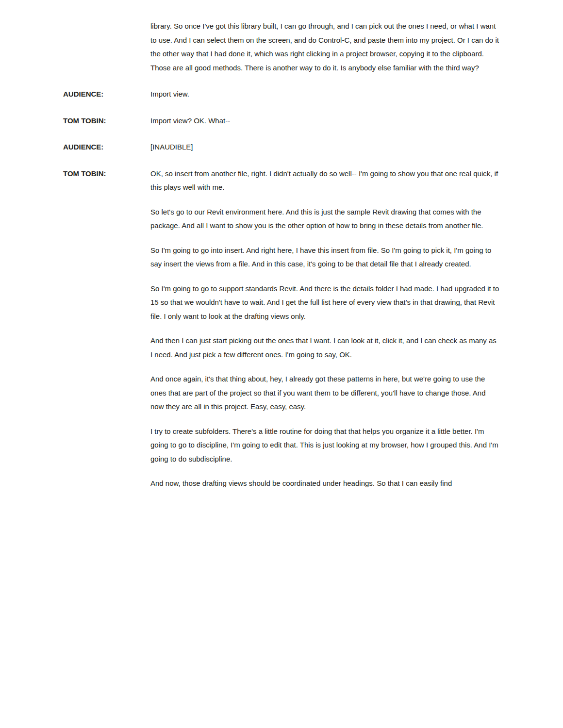library. So once I've got this library built, I can go through, and I can pick out the ones I need, or what I want to use. And I can select them on the screen, and do Control-C, and paste them into my project. Or I can do it the other way that I had done it, which was right clicking in a project browser, copying it to the clipboard. Those are all good methods. There is another way to do it. Is anybody else familiar with the third way?
AUDIENCE:
Import view.
TOM TOBIN:
Import view? OK. What--
AUDIENCE:
[INAUDIBLE]
TOM TOBIN:
OK, so insert from another file, right. I didn't actually do so well-- I'm going to show you that one real quick, if this plays well with me.
So let's go to our Revit environment here. And this is just the sample Revit drawing that comes with the package. And all I want to show you is the other option of how to bring in these details from another file.
So I'm going to go into insert. And right here, I have this insert from file. So I'm going to pick it, I'm going to say insert the views from a file. And in this case, it's going to be that detail file that I already created.
So I'm going to go to support standards Revit. And there is the details folder I had made. I had upgraded it to 15 so that we wouldn't have to wait. And I get the full list here of every view that's in that drawing, that Revit file. I only want to look at the drafting views only.
And then I can just start picking out the ones that I want. I can look at it, click it, and I can check as many as I need. And just pick a few different ones. I'm going to say, OK.
And once again, it's that thing about, hey, I already got these patterns in here, but we're going to use the ones that are part of the project so that if you want them to be different, you'll have to change those. And now they are all in this project. Easy, easy, easy.
I try to create subfolders. There's a little routine for doing that that helps you organize it a little better. I'm going to go to discipline, I'm going to edit that. This is just looking at my browser, how I grouped this. And I'm going to do subdiscipline.
And now, those drafting views should be coordinated under headings. So that I can easily find